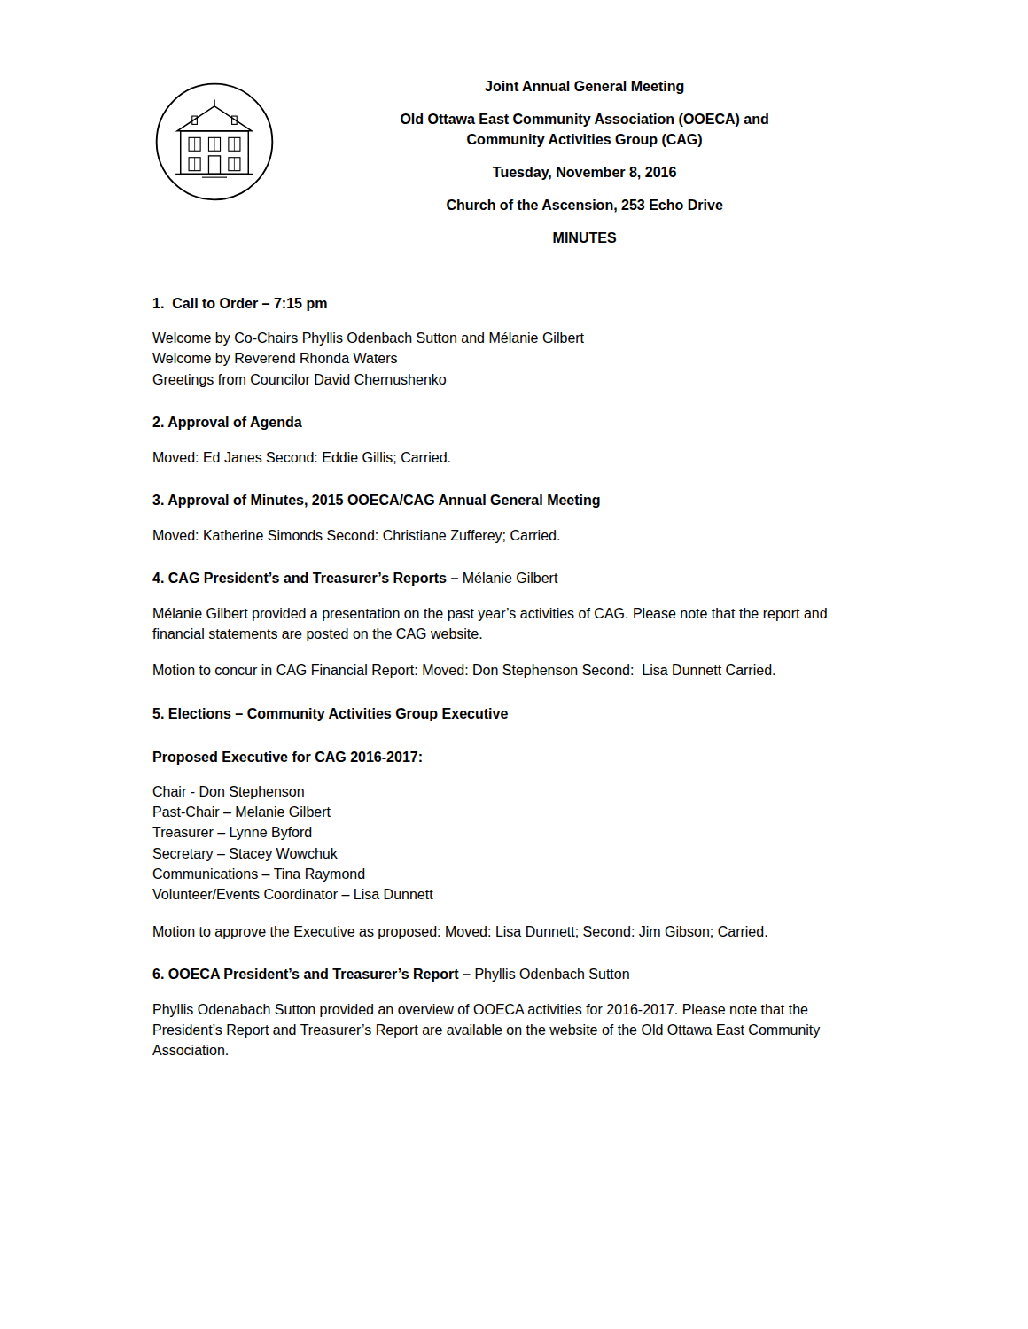Joint Annual General Meeting
Old Ottawa East Community Association (OOECA) and
Community Activities Group (CAG)
Tuesday, November 8, 2016
Church of the Ascension, 253 Echo Drive
MINUTES
1. Call to Order – 7:15 pm
Welcome by Co-Chairs Phyllis Odenbach Sutton and Mélanie Gilbert Welcome by Reverend Rhonda Waters Greetings from Councilor David Chernushenko
2. Approval of Agenda
Moved: Ed Janes Second: Eddie Gillis; Carried.
3. Approval of Minutes, 2015 OOECA/CAG Annual General Meeting
Moved: Katherine Simonds Second: Christiane Zufferey; Carried.
4. CAG President’s and Treasurer’s Reports – Mélanie Gilbert
Mélanie Gilbert provided a presentation on the past year’s activities of CAG. Please note that the report and financial statements are posted on the CAG website.
Motion to concur in CAG Financial Report: Moved: Don Stephenson Second: Lisa Dunnett Carried.
5. Elections – Community Activities Group Executive
Proposed Executive for CAG 2016-2017:
Chair - Don Stephenson Past-Chair – Melanie Gilbert Treasurer – Lynne Byford Secretary – Stacey Wowchuk Communications – Tina Raymond Volunteer/Events Coordinator – Lisa Dunnett
Motion to approve the Executive as proposed: Moved: Lisa Dunnett; Second: Jim Gibson; Carried.
6. OOECA President’s and Treasurer’s Report – Phyllis Odenbach Sutton
Phyllis Odenabach Sutton provided an overview of OOECA activities for 2016-2017. Please note that the President’s Report and Treasurer’s Report are available on the website of the Old Ottawa East Community Association.